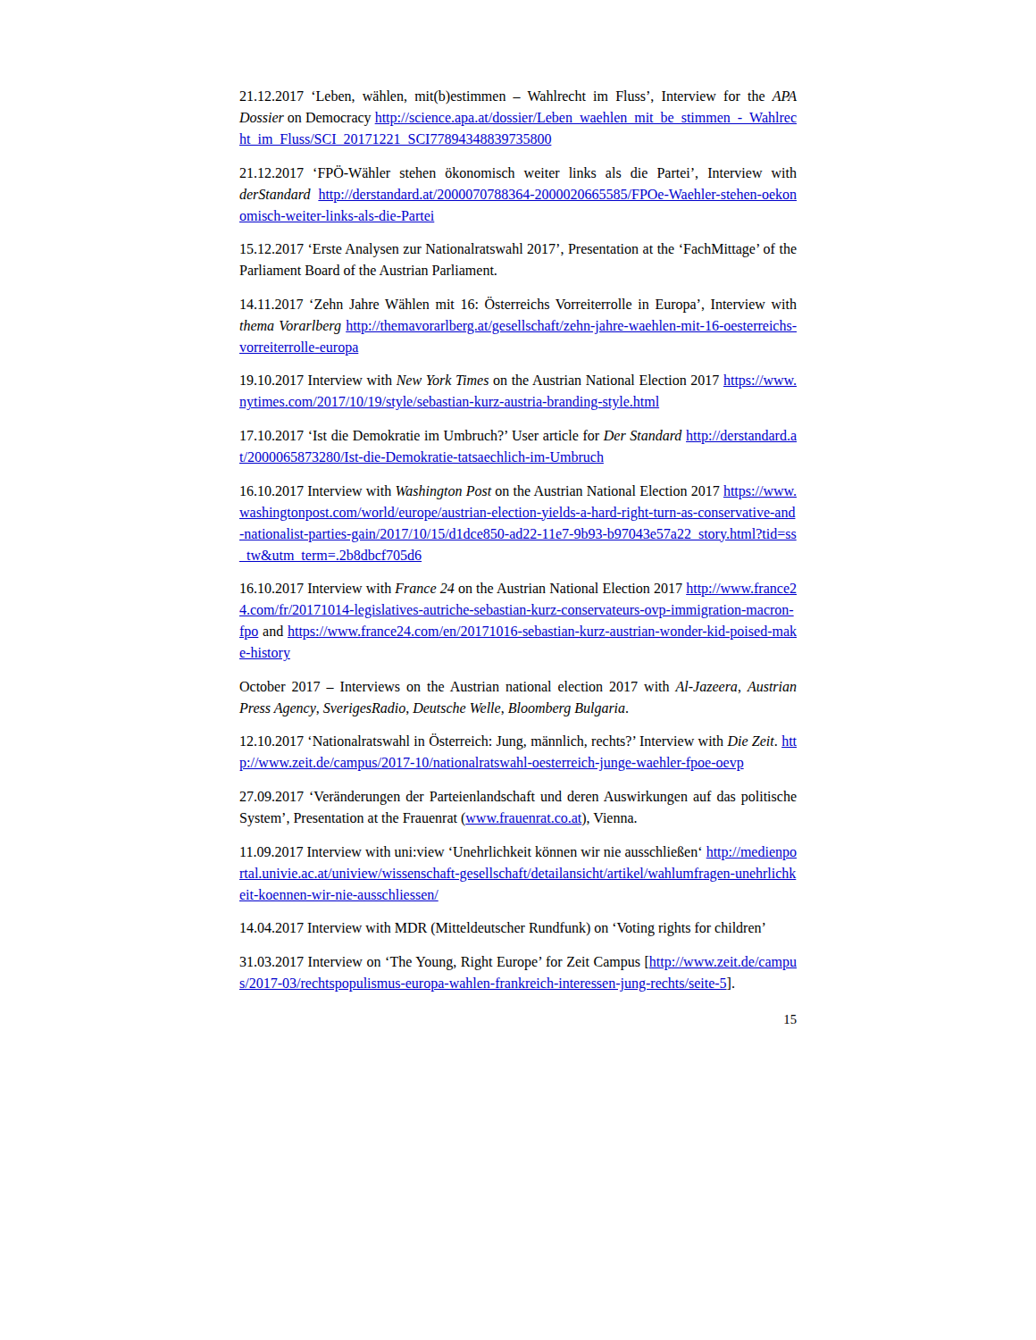21.12.2017 ‘Leben, wählen, mit(b)estimmen – Wahlrecht im Fluss’, Interview for the APA Dossier on Democracy http://science.apa.at/dossier/Leben_waehlen_mit_be_stimmen_-_Wahlrecht_im_Fluss/SCI_20171221_SCI77894348839735800
21.12.2017 ‘FPÖ-Wähler stehen ökonomisch weiter links als die Partei’, Interview with derStandard http://derstandard.at/2000070788364-2000020665585/FPOe-Waehler-stehen-oekonomisch-weiter-links-als-die-Partei
15.12.2017 ‘Erste Analysen zur Nationalratswahl 2017’, Presentation at the ‘FachMittage’ of the Parliament Board of the Austrian Parliament.
14.11.2017 ‘Zehn Jahre Wählen mit 16: Österreichs Vorreiterrolle in Europa’, Interview with thema Vorarlberg http://themavorarlberg.at/gesellschaft/zehn-jahre-waehlen-mit-16-oesterreichs-vorreiterrolle-europa
19.10.2017 Interview with New York Times on the Austrian National Election 2017 https://www.nytimes.com/2017/10/19/style/sebastian-kurz-austria-branding-style.html
17.10.2017 ‘Ist die Demokratie im Umbruch?’ User article for Der Standard http://derstandard.at/2000065873280/Ist-die-Demokratie-tatsaechlich-im-Umbruch
16.10.2017 Interview with Washington Post on the Austrian National Election 2017 https://www.washingtonpost.com/world/europe/austrian-election-yields-a-hard-right-turn-as-conservative-and-nationalist-parties-gain/2017/10/15/d1dce850-ad22-11e7-9b93-b97043e57a22_story.html?tid=ss_tw&utm_term=.2b8dbcf705d6
16.10.2017 Interview with France 24 on the Austrian National Election 2017 http://www.france24.com/fr/20171014-legislatives-autriche-sebastian-kurz-conservateurs-ovp-immigration-macron-fpo and https://www.france24.com/en/20171016-sebastian-kurz-austrian-wonder-kid-poised-make-history
October 2017 – Interviews on the Austrian national election 2017 with Al-Jazeera, Austrian Press Agency, SverigesRadio, Deutsche Welle, Bloomberg Bulgaria.
12.10.2017 ‘Nationalratswahl in Österreich: Jung, männlich, rechts?’ Interview with Die Zeit. http://www.zeit.de/campus/2017-10/nationalratswahl-oesterreich-junge-waehler-fpoe-oevp
27.09.2017 ‘Veränderungen der Parteienlandschaft und deren Auswirkungen auf das politische System’, Presentation at the Frauenrat (www.frauenrat.co.at), Vienna.
11.09.2017 Interview with uni:view ‘Unehrlichkeit können wir nie ausschließen‘ http://medienportal.univie.ac.at/uniview/wissenschaft-gesellschaft/detailansicht/artikel/wahlumfragen-unehrlichkeit-koennen-wir-nie-ausschliessen/
14.04.2017 Interview with MDR (Mitteldeutscher Rundfunk) on ‘Voting rights for children’
31.03.2017 Interview on ‘The Young, Right Europe’ for Zeit Campus [http://www.zeit.de/campus/2017-03/rechtspopulismus-europa-wahlen-frankreich-interessen-jung-rechts/seite-5].
15